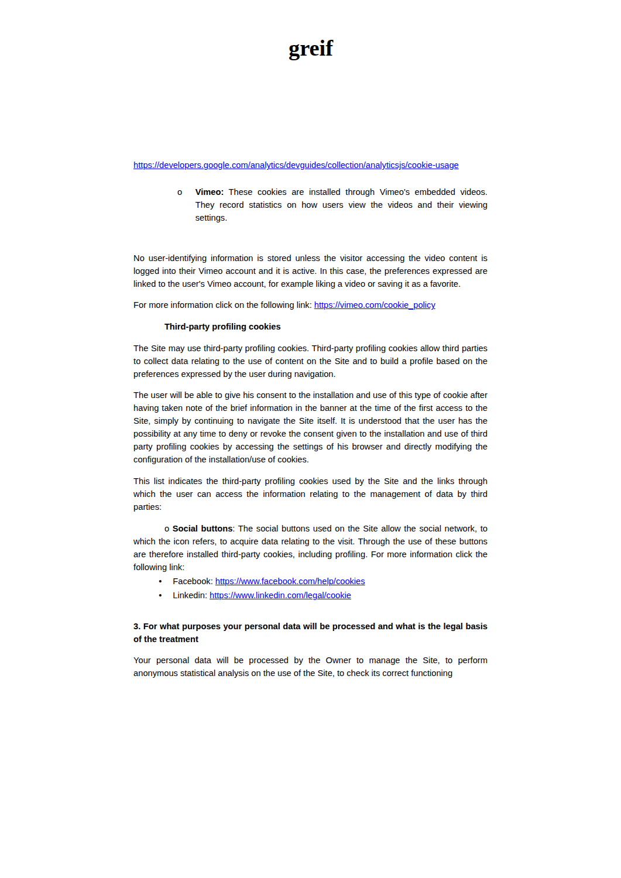https://developers.google.com/analytics/devguides/collection/analyticsjs/cookie-usage
o Vimeo: These cookies are installed through Vimeo's embedded videos. They record statistics on how users view the videos and their viewing settings.
No user-identifying information is stored unless the visitor accessing the video content is logged into their Vimeo account and it is active. In this case, the preferences expressed are linked to the user's Vimeo account, for example liking a video or saving it as a favorite.
For more information click on the following link: https://vimeo.com/cookie_policy
Third-party profiling cookies
The Site may use third-party profiling cookies. Third-party profiling cookies allow third parties to collect data relating to the use of content on the Site and to build a profile based on the preferences expressed by the user during navigation.
The user will be able to give his consent to the installation and use of this type of cookie after having taken note of the brief information in the banner at the time of the first access to the Site, simply by continuing to navigate the Site itself. It is understood that the user has the possibility at any time to deny or revoke the consent given to the installation and use of third party profiling cookies by accessing the settings of his browser and directly modifying the configuration of the installation/use of cookies.
This list indicates the third-party profiling cookies used by the Site and the links through which the user can access the information relating to the management of data by third parties:
o Social buttons: The social buttons used on the Site allow the social network, to which the icon refers, to acquire data relating to the visit. Through the use of these buttons are therefore installed third-party cookies, including profiling. For more information click the following link:
Facebook: https://www.facebook.com/help/cookies
Linkedin: https://www.linkedin.com/legal/cookie
3. For what purposes your personal data will be processed and what is the legal basis of the treatment
Your personal data will be processed by the Owner to manage the Site, to perform anonymous statistical analysis on the use of the Site, to check its correct functioning